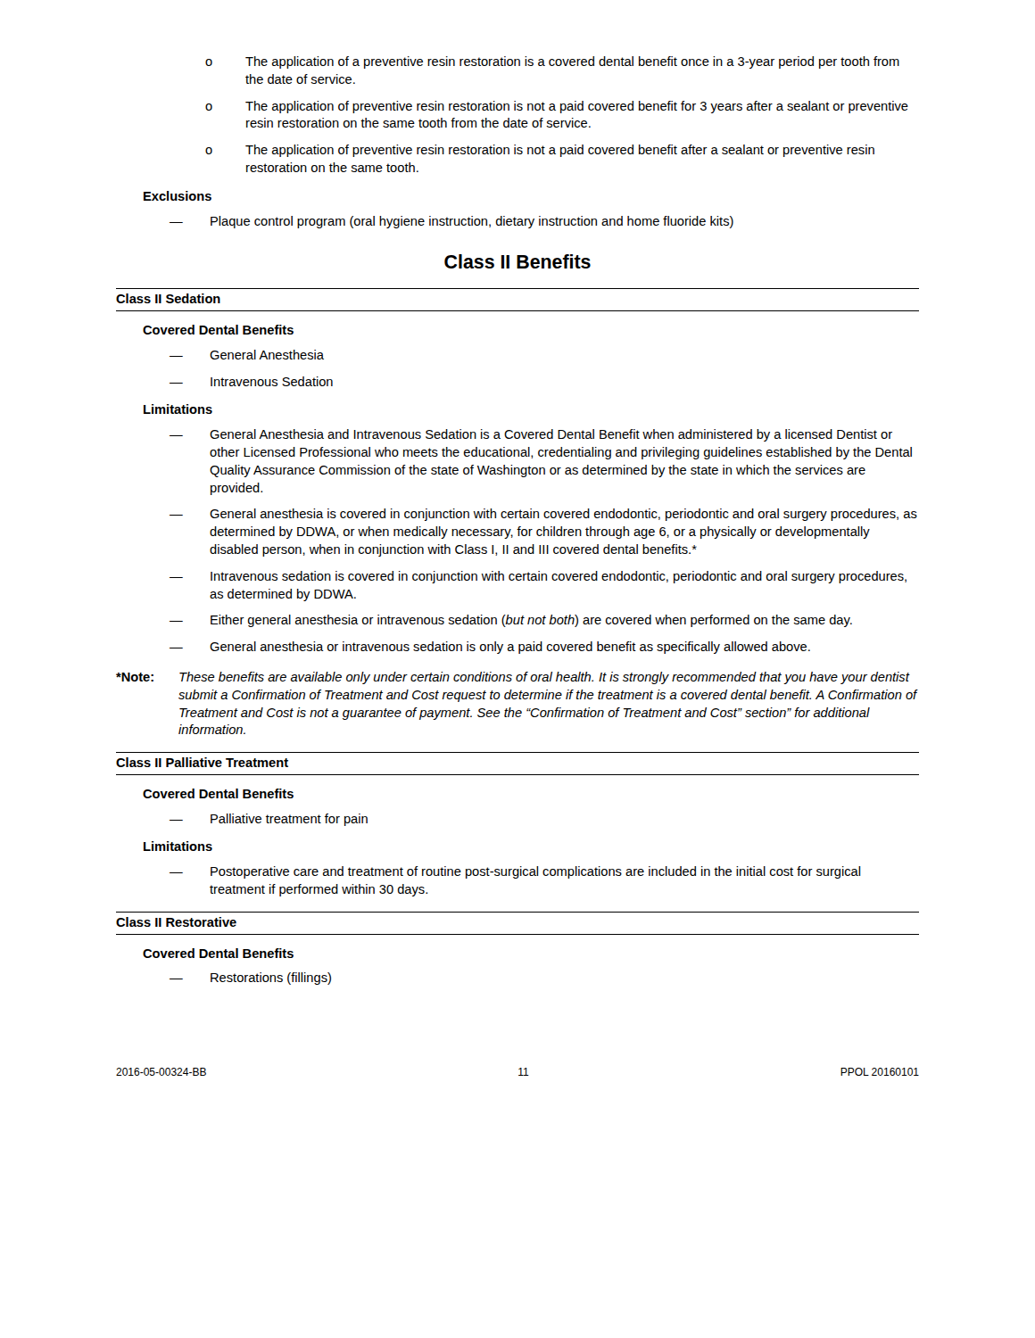The application of a preventive resin restoration is a covered dental benefit once in a 3-year period per tooth from the date of service.
The application of preventive resin restoration is not a paid covered benefit for 3 years after a sealant or preventive resin restoration on the same tooth from the date of service.
The application of preventive resin restoration is not a paid covered benefit after a sealant or preventive resin restoration on the same tooth.
Exclusions
Plaque control program (oral hygiene instruction, dietary instruction and home fluoride kits)
Class II Benefits
Class II Sedation
Covered Dental Benefits
General Anesthesia
Intravenous Sedation
Limitations
General Anesthesia and Intravenous Sedation is a Covered Dental Benefit when administered by a licensed Dentist or other Licensed Professional who meets the educational, credentialing and privileging guidelines established by the Dental Quality Assurance Commission of the state of Washington or as determined by the state in which the services are provided.
General anesthesia is covered in conjunction with certain covered endodontic, periodontic and oral surgery procedures, as determined by DDWA, or when medically necessary, for children through age 6, or a physically or developmentally disabled person, when in conjunction with Class I, II and III covered dental benefits.*
Intravenous sedation is covered in conjunction with certain covered endodontic, periodontic and oral surgery procedures, as determined by DDWA.
Either general anesthesia or intravenous sedation (but not both) are covered when performed on the same day.
General anesthesia or intravenous sedation is only a paid covered benefit as specifically allowed above.
*Note: These benefits are available only under certain conditions of oral health. It is strongly recommended that you have your dentist submit a Confirmation of Treatment and Cost request to determine if the treatment is a covered dental benefit. A Confirmation of Treatment and Cost is not a guarantee of payment. See the “Confirmation of Treatment and Cost” section” for additional information.
Class II Palliative Treatment
Covered Dental Benefits
Palliative treatment for pain
Limitations
Postoperative care and treatment of routine post-surgical complications are included in the initial cost for surgical treatment if performed within 30 days.
Class II Restorative
Covered Dental Benefits
Restorations (fillings)
2016-05-00324-BB 11 PPOL 20160101